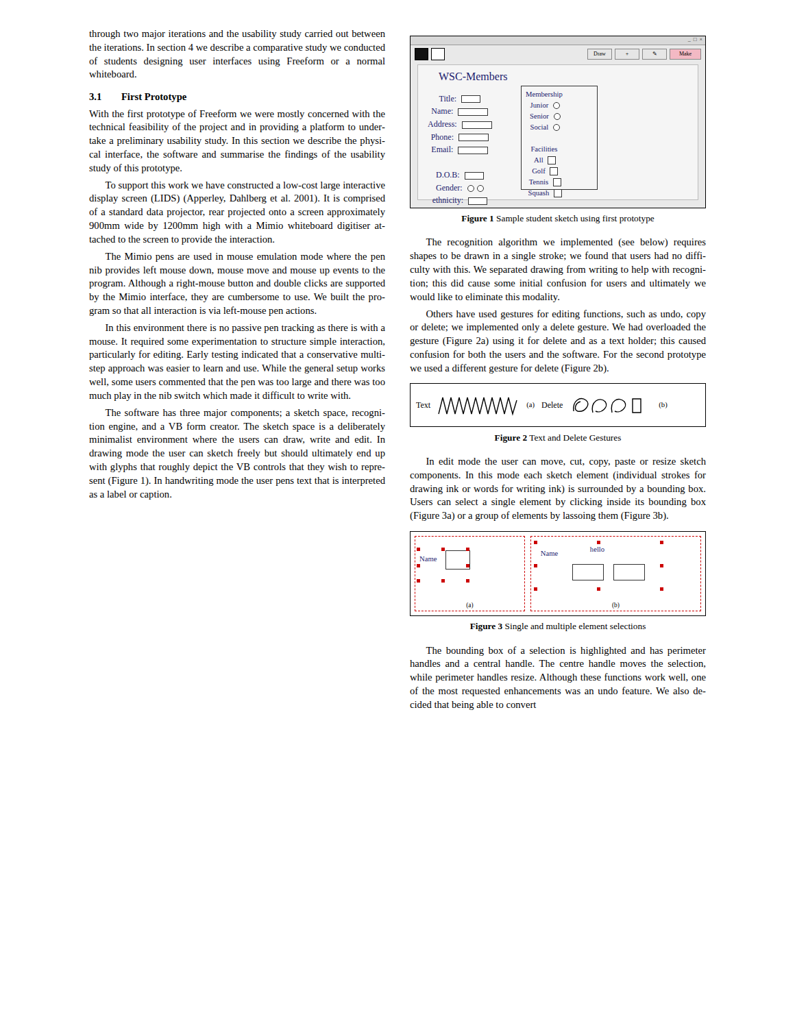through two major iterations and the usability study carried out between the iterations. In section 4 we describe a comparative study we conducted of students designing user interfaces using Freeform or a normal whiteboard.
3.1 First Prototype
With the first prototype of Freeform we were mostly concerned with the technical feasibility of the project and in providing a platform to undertake a preliminary usability study. In this section we describe the physical interface, the software and summarise the findings of the usability study of this prototype.
To support this work we have constructed a low-cost large interactive display screen (LIDS) (Apperley, Dahlberg et al. 2001). It is comprised of a standard data projector, rear projected onto a screen approximately 900mm wide by 1200mm high with a Mimio whiteboard digitiser attached to the screen to provide the interaction.
The Mimio pens are used in mouse emulation mode where the pen nib provides left mouse down, mouse move and mouse up events to the program. Although a right-mouse button and double clicks are supported by the Mimio interface, they are cumbersome to use. We built the program so that all interaction is via left-mouse pen actions.
In this environment there is no passive pen tracking as there is with a mouse. It required some experimentation to structure simple interaction, particularly for editing. Early testing indicated that a conservative multi-step approach was easier to learn and use. While the general setup works well, some users commented that the pen was too large and there was too much play in the nib switch which made it difficult to write with.
The software has three major components; a sketch space, recognition engine, and a VB form creator. The sketch space is a deliberately minimalist environment where the users can draw, write and edit. In drawing mode the user can sketch freely but should ultimately end up with glyphs that roughly depict the VB controls that they wish to represent (Figure 1). In handwriting mode the user pens text that is interpreted as a label or caption.
_ □ ×
Draw
+
✎
Make
WSC-Members
Title:
Name:
Address:
Phone:
Email:
D.O.B:
Gender:
ethnicity:
Membership
Junior
Senior
Social
Facilities
All
Golf
Tennis
Squash
Figure 1 Sample student sketch using first prototype
The recognition algorithm we implemented (see below) requires shapes to be drawn in a single stroke; we found that users had no difficulty with this. We separated drawing from writing to help with recognition; this did cause some initial confusion for users and ultimately we would like to eliminate this modality.
Others have used gestures for editing functions, such as undo, copy or delete; we implemented only a delete gesture. We had overloaded the gesture (Figure 2a) using it for delete and as a text holder; this caused confusion for both the users and the software. For the second prototype we used a different gesture for delete (Figure 2b).
Text (a) Delete (b)
Figure 2 Text and Delete Gestures
In edit mode the user can move, cut, copy, paste or resize sketch components. In this mode each sketch element (individual strokes for drawing ink or words for writing ink) is surrounded by a bounding box. Users can select a single element by clicking inside its bounding box (Figure 3a) or a group of elements by lassoing them (Figure 3b).
Name
(a)
Name
hello
(b)
Figure 3 Single and multiple element selections
The bounding box of a selection is highlighted and has perimeter handles and a central handle. The centre handle moves the selection, while perimeter handles resize. Although these functions work well, one of the most requested enhancements was an undo feature. We also decided that being able to convert